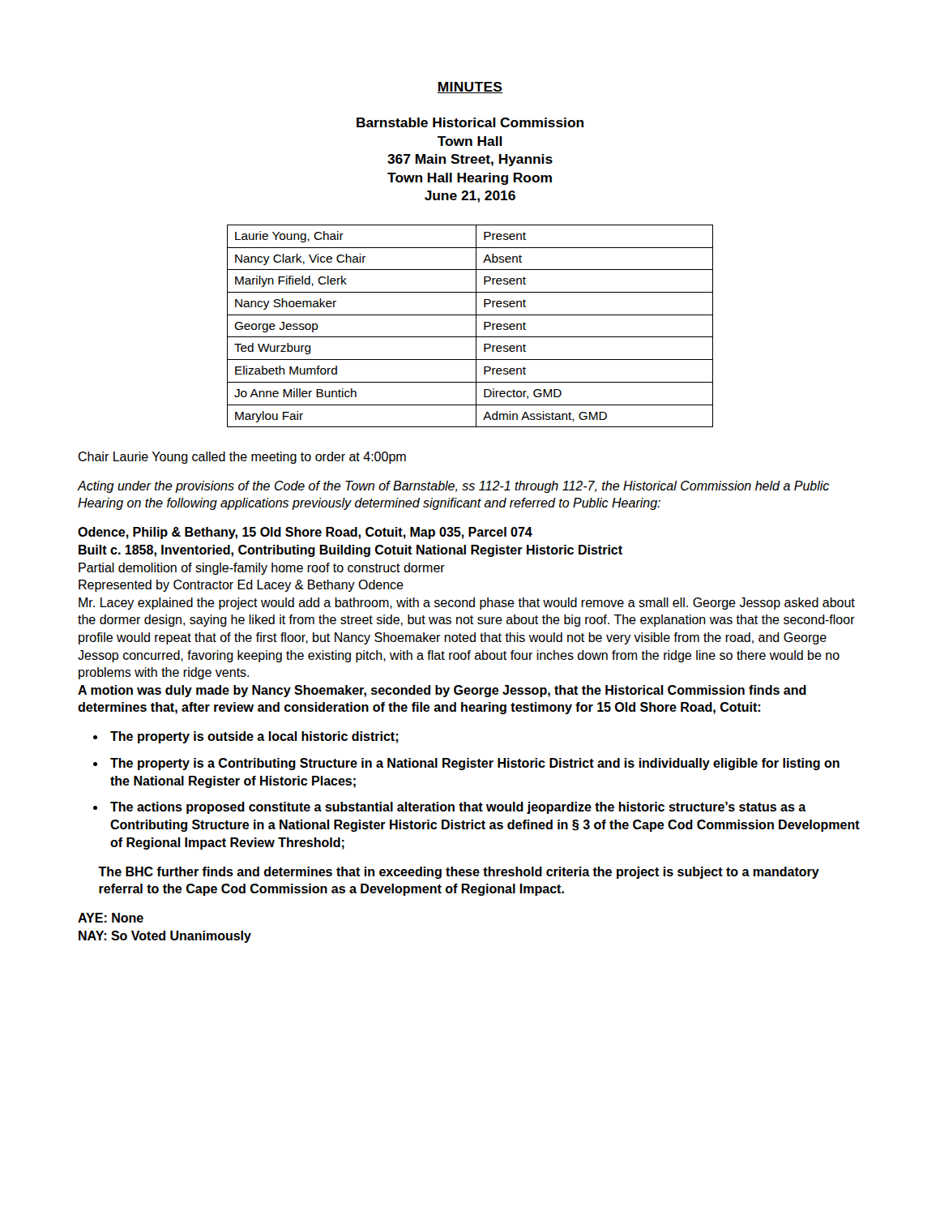MINUTES
Barnstable Historical Commission
Town Hall
367 Main Street, Hyannis
Town Hall Hearing Room
June 21, 2016
| Laurie Young, Chair | Present |
| Nancy Clark, Vice Chair | Absent |
| Marilyn Fifield, Clerk | Present |
| Nancy Shoemaker | Present |
| George Jessop | Present |
| Ted Wurzburg | Present |
| Elizabeth Mumford | Present |
| Jo Anne Miller Buntich | Director, GMD |
| Marylou Fair | Admin Assistant, GMD |
Chair Laurie Young called the meeting to order at 4:00pm
Acting under the provisions of the Code of the Town of Barnstable, ss 112-1 through 112-7, the Historical Commission held a Public Hearing on the following applications previously determined significant and referred to Public Hearing:
Odence, Philip & Bethany, 15 Old Shore Road, Cotuit, Map 035, Parcel 074
Built c. 1858, Inventoried, Contributing Building Cotuit National Register Historic District
Partial demolition of single-family home roof to construct dormer
Represented by Contractor Ed Lacey & Bethany Odence
Mr. Lacey explained the project would add a bathroom, with a second phase that would remove a small ell. George Jessop asked about the dormer design, saying he liked it from the street side, but was not sure about the big roof. The explanation was that the second-floor profile would repeat that of the first floor, but Nancy Shoemaker noted that this would not be very visible from the road, and George Jessop concurred, favoring keeping the existing pitch, with a flat roof about four inches down from the ridge line so there would be no problems with the ridge vents.
A motion was duly made by Nancy Shoemaker, seconded by George Jessop, that the Historical Commission finds and determines that, after review and consideration of the file and hearing testimony for 15 Old Shore Road, Cotuit:
The property is outside a local historic district;
The property is a Contributing Structure in a National Register Historic District and is individually eligible for listing on the National Register of Historic Places;
The actions proposed constitute a substantial alteration that would jeopardize the historic structure’s status as a Contributing Structure in a National Register Historic District as defined in § 3 of the Cape Cod Commission Development of Regional Impact Review Threshold;
The BHC further finds and determines that in exceeding these threshold criteria the project is subject to a mandatory referral to the Cape Cod Commission as a Development of Regional Impact.
AYE: None
NAY: So Voted Unanimously